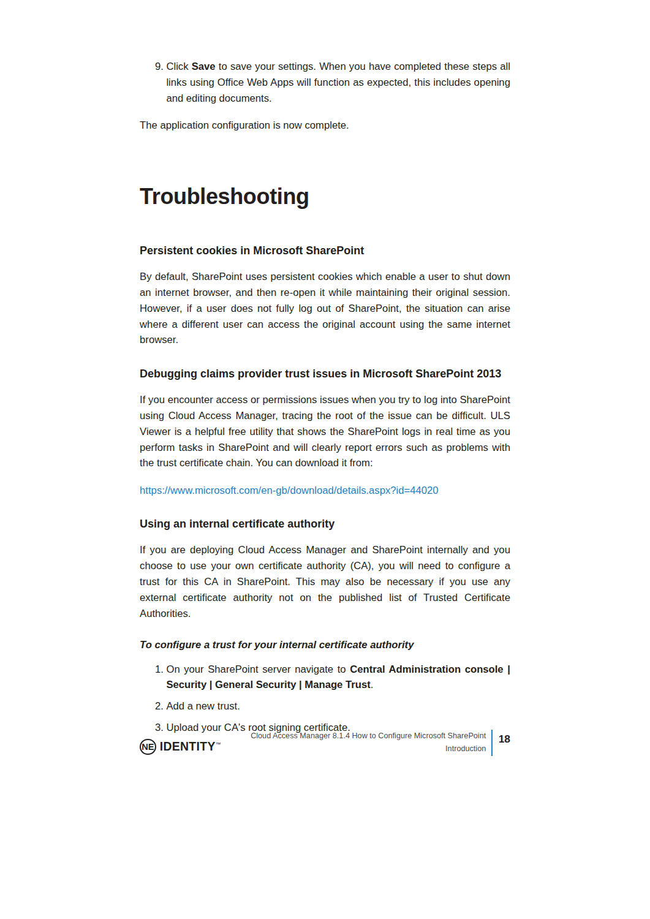Click Save to save your settings. When you have completed these steps all links using Office Web Apps will function as expected, this includes opening and editing documents.
The application configuration is now complete.
Troubleshooting
Persistent cookies in Microsoft SharePoint
By default, SharePoint uses persistent cookies which enable a user to shut down an internet browser, and then re-open it while maintaining their original session. However, if a user does not fully log out of SharePoint, the situation can arise where a different user can access the original account using the same internet browser.
Debugging claims provider trust issues in Microsoft SharePoint 2013
If you encounter access or permissions issues when you try to log into SharePoint using Cloud Access Manager, tracing the root of the issue can be difficult. ULS Viewer is a helpful free utility that shows the SharePoint logs in real time as you perform tasks in SharePoint and will clearly report errors such as problems with the trust certificate chain. You can download it from:
https://www.microsoft.com/en-gb/download/details.aspx?id=44020
Using an internal certificate authority
If you are deploying Cloud Access Manager and SharePoint internally and you choose to use your own certificate authority (CA), you will need to configure a trust for this CA in SharePoint. This may also be necessary if you use any external certificate authority not on the published list of Trusted Certificate Authorities.
To configure a trust for your internal certificate authority
On your SharePoint server navigate to Central Administration console | Security | General Security | Manage Trust.
Add a new trust.
Upload your CA's root signing certificate.
NE IDENTITY™
Cloud Access Manager 8.1.4 How to Configure Microsoft SharePoint
Introduction
18